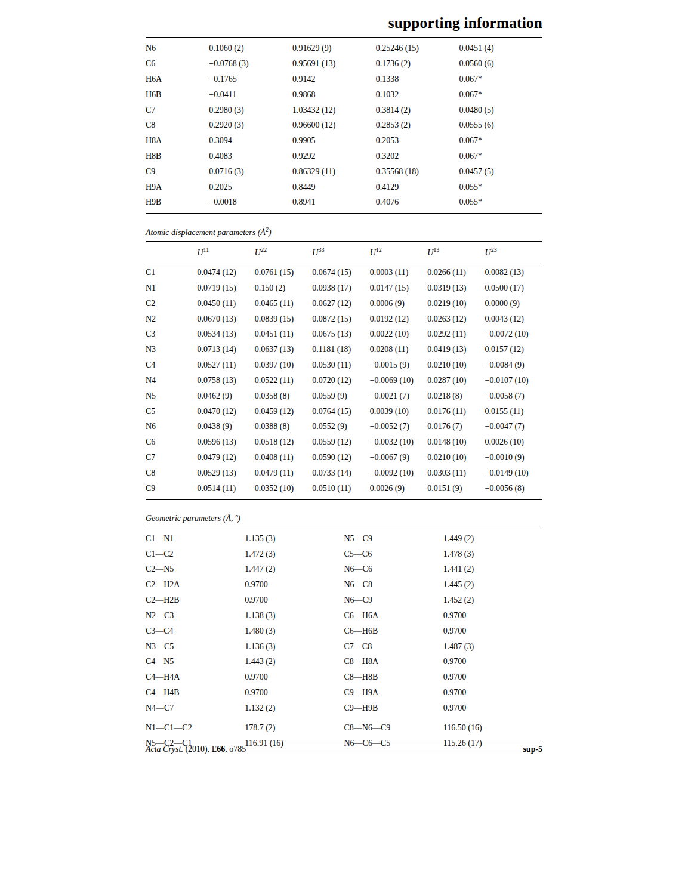supporting information
| N6 | 0.1060 (2) | 0.91629 (9) | 0.25246 (15) | 0.0451 (4) |
| C6 | −0.0768 (3) | 0.95691 (13) | 0.1736 (2) | 0.0560 (6) |
| H6A | −0.1765 | 0.9142 | 0.1338 | 0.067* |
| H6B | −0.0411 | 0.9868 | 0.1032 | 0.067* |
| C7 | 0.2980 (3) | 1.03432 (12) | 0.3814 (2) | 0.0480 (5) |
| C8 | 0.2920 (3) | 0.96600 (12) | 0.2853 (2) | 0.0555 (6) |
| H8A | 0.3094 | 0.9905 | 0.2053 | 0.067* |
| H8B | 0.4083 | 0.9292 | 0.3202 | 0.067* |
| C9 | 0.0716 (3) | 0.86329 (11) | 0.35568 (18) | 0.0457 (5) |
| H9A | 0.2025 | 0.8449 | 0.4129 | 0.055* |
| H9B | −0.0018 | 0.8941 | 0.4076 | 0.055* |
Atomic displacement parameters (Å2)
| | U 11 | U 22 | U 33 | U 12 | U 13 | U 23 |
| --- | --- | --- | --- | --- | --- | --- |
| C1 | 0.0474 (12) | 0.0761 (15) | 0.0674 (15) | 0.0003 (11) | 0.0266 (11) | 0.0082 (13) |
| N1 | 0.0719 (15) | 0.150 (2) | 0.0938 (17) | 0.0147 (15) | 0.0319 (13) | 0.0500 (17) |
| C2 | 0.0450 (11) | 0.0465 (11) | 0.0627 (12) | 0.0006 (9) | 0.0219 (10) | 0.0000 (9) |
| N2 | 0.0670 (13) | 0.0839 (15) | 0.0872 (15) | 0.0192 (12) | 0.0263 (12) | 0.0043 (12) |
| C3 | 0.0534 (13) | 0.0451 (11) | 0.0675 (13) | 0.0022 (10) | 0.0292 (11) | −0.0072 (10) |
| N3 | 0.0713 (14) | 0.0637 (13) | 0.1181 (18) | 0.0208 (11) | 0.0419 (13) | 0.0157 (12) |
| C4 | 0.0527 (11) | 0.0397 (10) | 0.0530 (11) | −0.0015 (9) | 0.0210 (10) | −0.0084 (9) |
| N4 | 0.0758 (13) | 0.0522 (11) | 0.0720 (12) | −0.0069 (10) | 0.0287 (10) | −0.0107 (10) |
| N5 | 0.0462 (9) | 0.0358 (8) | 0.0559 (9) | −0.0021 (7) | 0.0218 (8) | −0.0058 (7) |
| C5 | 0.0470 (12) | 0.0459 (12) | 0.0764 (15) | 0.0039 (10) | 0.0176 (11) | 0.0155 (11) |
| N6 | 0.0438 (9) | 0.0388 (8) | 0.0552 (9) | −0.0052 (7) | 0.0176 (7) | −0.0047 (7) |
| C6 | 0.0596 (13) | 0.0518 (12) | 0.0559 (12) | −0.0032 (10) | 0.0148 (10) | 0.0026 (10) |
| C7 | 0.0479 (12) | 0.0408 (11) | 0.0590 (12) | −0.0067 (9) | 0.0210 (10) | −0.0010 (9) |
| C8 | 0.0529 (13) | 0.0479 (11) | 0.0733 (14) | −0.0092 (10) | 0.0303 (11) | −0.0149 (10) |
| C9 | 0.0514 (11) | 0.0352 (10) | 0.0510 (11) | 0.0026 (9) | 0.0151 (9) | −0.0056 (8) |
Geometric parameters (Å, º)
| C1—N1 | 1.135 (3) | N5—C9 | 1.449 (2) |
| C1—C2 | 1.472 (3) | C5—C6 | 1.478 (3) |
| C2—N5 | 1.447 (2) | N6—C6 | 1.441 (2) |
| C2—H2A | 0.9700 | N6—C8 | 1.445 (2) |
| C2—H2B | 0.9700 | N6—C9 | 1.452 (2) |
| N2—C3 | 1.138 (3) | C6—H6A | 0.9700 |
| C3—C4 | 1.480 (3) | C6—H6B | 0.9700 |
| N3—C5 | 1.136 (3) | C7—C8 | 1.487 (3) |
| C4—N5 | 1.443 (2) | C8—H8A | 0.9700 |
| C4—H4A | 0.9700 | C8—H8B | 0.9700 |
| C4—H4B | 0.9700 | C9—H9A | 0.9700 |
| N4—C7 | 1.132 (2) | C9—H9B | 0.9700 |
| N1—C1—C2 | 178.7 (2) | C8—N6—C9 | 116.50 (16) |
| N5—C2—C1 | 116.91 (16) | N6—C6—C5 | 115.26 (17) |
Acta Cryst. (2010). E66, o785
sup-5